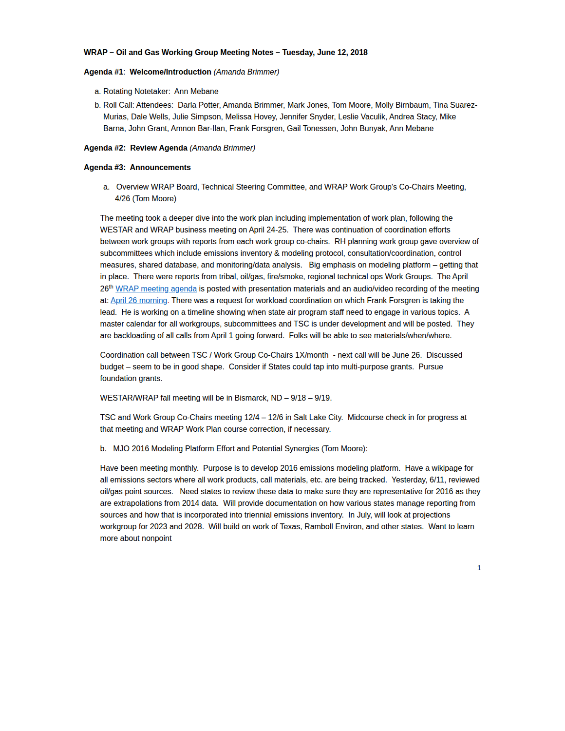WRAP – Oil and Gas Working Group Meeting Notes – Tuesday, June 12, 2018
Agenda #1: Welcome/Introduction (Amanda Brimmer)
Rotating Notetaker: Ann Mebane
Roll Call: Attendees: Darla Potter, Amanda Brimmer, Mark Jones, Tom Moore, Molly Birnbaum, Tina Suarez-Murias, Dale Wells, Julie Simpson, Melissa Hovey, Jennifer Snyder, Leslie Vaculik, Andrea Stacy, Mike Barna, John Grant, Amnon Bar-Ilan, Frank Forsgren, Gail Tonessen, John Bunyak, Ann Mebane
Agenda #2: Review Agenda (Amanda Brimmer)
Agenda #3: Announcements
a. Overview WRAP Board, Technical Steering Committee, and WRAP Work Group's Co-Chairs Meeting, 4/26 (Tom Moore)
The meeting took a deeper dive into the work plan including implementation of work plan, following the WESTAR and WRAP business meeting on April 24-25. There was continuation of coordination efforts between work groups with reports from each work group co-chairs. RH planning work group gave overview of subcommittees which include emissions inventory & modeling protocol, consultation/coordination, control measures, shared database, and monitoring/data analysis. Big emphasis on modeling platform – getting that in place. There were reports from tribal, oil/gas, fire/smoke, regional technical ops Work Groups. The April 26th WRAP meeting agenda is posted with presentation materials and an audio/video recording of the meeting at: April 26 morning. There was a request for workload coordination on which Frank Forsgren is taking the lead. He is working on a timeline showing when state air program staff need to engage in various topics. A master calendar for all workgroups, subcommittees and TSC is under development and will be posted. They are backloading of all calls from April 1 going forward. Folks will be able to see materials/when/where.
Coordination call between TSC / Work Group Co-Chairs 1X/month - next call will be June 26. Discussed budget – seem to be in good shape. Consider if States could tap into multi-purpose grants. Pursue foundation grants.
WESTAR/WRAP fall meeting will be in Bismarck, ND – 9/18 – 9/19.
TSC and Work Group Co-Chairs meeting 12/4 – 12/6 in Salt Lake City. Midcourse check in for progress at that meeting and WRAP Work Plan course correction, if necessary.
b. MJO 2016 Modeling Platform Effort and Potential Synergies (Tom Moore):
Have been meeting monthly. Purpose is to develop 2016 emissions modeling platform. Have a wikipage for all emissions sectors where all work products, call materials, etc. are being tracked. Yesterday, 6/11, reviewed oil/gas point sources. Need states to review these data to make sure they are representative for 2016 as they are extrapolations from 2014 data. Will provide documentation on how various states manage reporting from sources and how that is incorporated into triennial emissions inventory. In July, will look at projections workgroup for 2023 and 2028. Will build on work of Texas, Ramboll Environ, and other states. Want to learn more about nonpoint
1